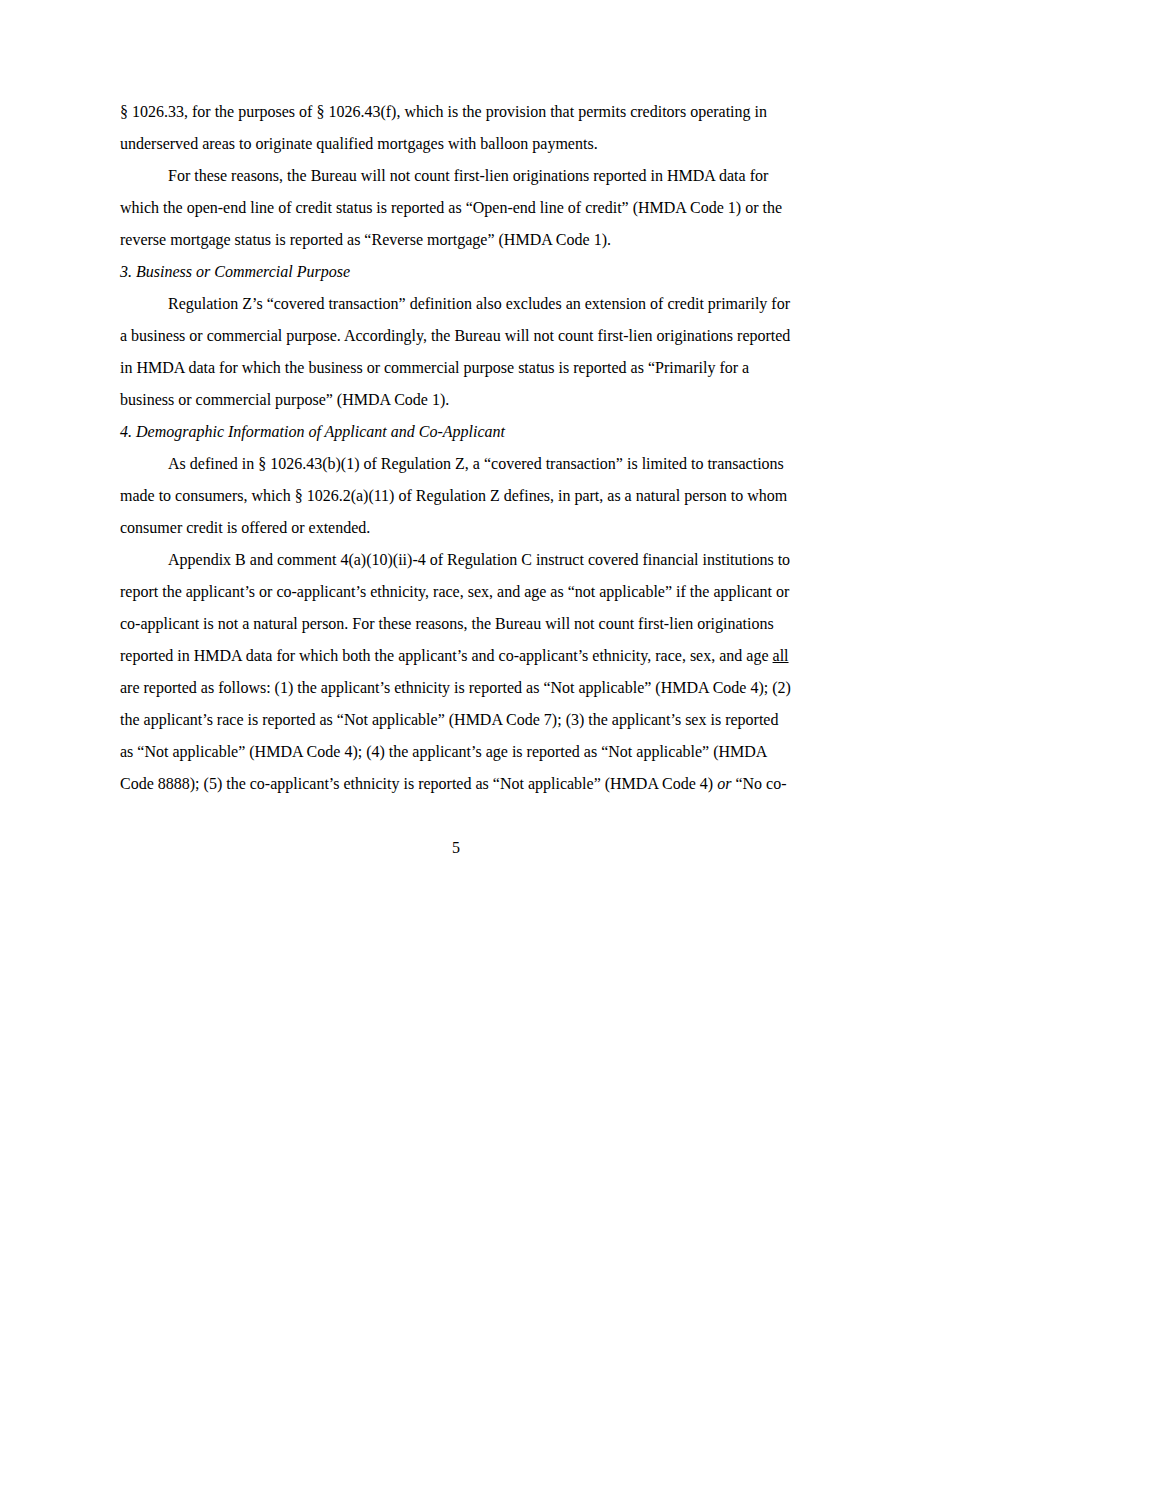§ 1026.33, for the purposes of § 1026.43(f), which is the provision that permits creditors operating in underserved areas to originate qualified mortgages with balloon payments.
For these reasons, the Bureau will not count first-lien originations reported in HMDA data for which the open-end line of credit status is reported as “Open-end line of credit” (HMDA Code 1) or the reverse mortgage status is reported as “Reverse mortgage” (HMDA Code 1).
3. Business or Commercial Purpose
Regulation Z’s “covered transaction” definition also excludes an extension of credit primarily for a business or commercial purpose. Accordingly, the Bureau will not count first-lien originations reported in HMDA data for which the business or commercial purpose status is reported as “Primarily for a business or commercial purpose” (HMDA Code 1).
4. Demographic Information of Applicant and Co-Applicant
As defined in § 1026.43(b)(1) of Regulation Z, a “covered transaction” is limited to transactions made to consumers, which § 1026.2(a)(11) of Regulation Z defines, in part, as a natural person to whom consumer credit is offered or extended.
Appendix B and comment 4(a)(10)(ii)-4 of Regulation C instruct covered financial institutions to report the applicant’s or co-applicant’s ethnicity, race, sex, and age as “not applicable” if the applicant or co-applicant is not a natural person. For these reasons, the Bureau will not count first-lien originations reported in HMDA data for which both the applicant’s and co-applicant’s ethnicity, race, sex, and age all are reported as follows: (1) the applicant’s ethnicity is reported as “Not applicable” (HMDA Code 4); (2) the applicant’s race is reported as “Not applicable” (HMDA Code 7); (3) the applicant’s sex is reported as “Not applicable” (HMDA Code 4); (4) the applicant’s age is reported as “Not applicable” (HMDA Code 8888); (5) the co-applicant’s ethnicity is reported as “Not applicable” (HMDA Code 4) or “No co-
5